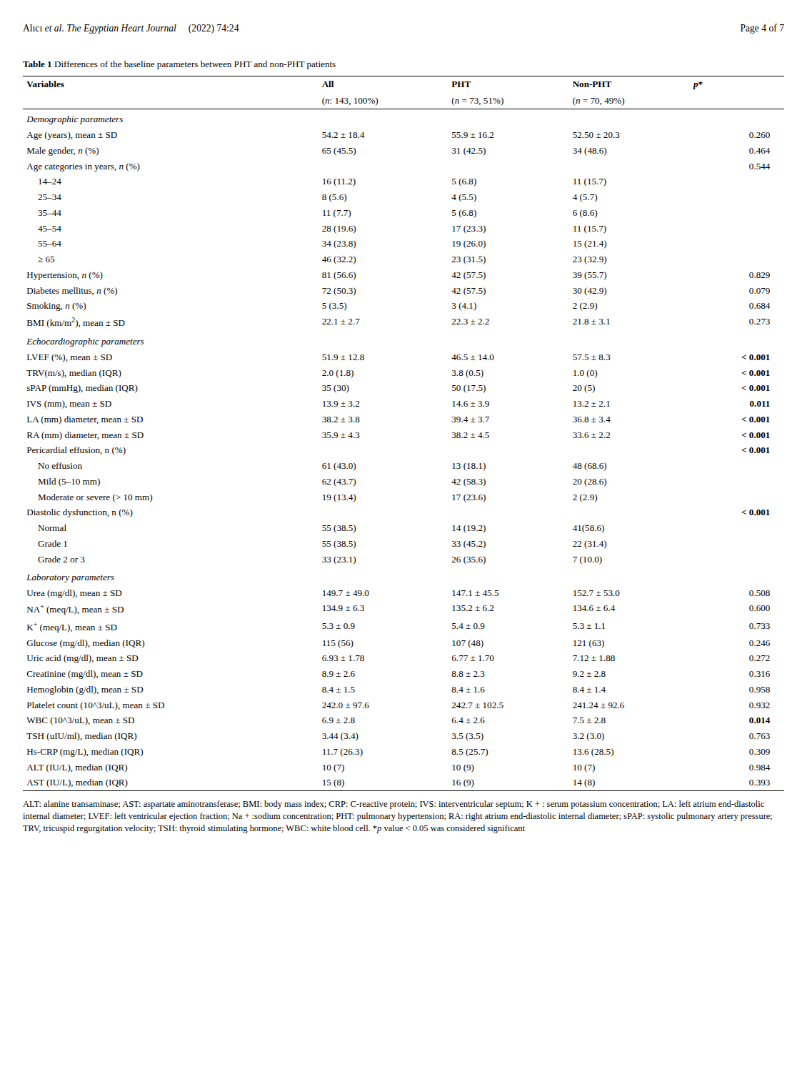Alıcı et al. The Egyptian Heart Journal (2022) 74:24
Page 4 of 7
Table 1 Differences of the baseline parameters between PHT and non-PHT patients
| Variables | All | PHT | Non-PHT | p * |
| --- | --- | --- | --- | --- |
| | ( n : 143, 100%) | ( n = 73, 51%) | ( n = 70, 49%) | |
| Demographic parameters |
| Age (years), mean ± SD | 54.2 ± 18.4 | 55.9 ± 16.2 | 52.50 ± 20.3 | 0.260 |
| Male gender, n (%) | 65 (45.5) | 31 (42.5) | 34 (48.6) | 0.464 |
| Age categories in years, n (%) | | | | 0.544 |
| 14–24 | 16 (11.2) | 5 (6.8) | 11 (15.7) | |
| 25–34 | 8 (5.6) | 4 (5.5) | 4 (5.7) | |
| 35–44 | 11 (7.7) | 5 (6.8) | 6 (8.6) | |
| 45–54 | 28 (19.6) | 17 (23.3) | 11 (15.7) | |
| 55–64 | 34 (23.8) | 19 (26.0) | 15 (21.4) | |
| ≥ 65 | 46 (32.2) | 23 (31.5) | 23 (32.9) | |
| Hypertension, n (%) | 81 (56.6) | 42 (57.5) | 39 (55.7) | 0.829 |
| Diabetes mellitus, n (%) | 72 (50.3) | 42 (57.5) | 30 (42.9) | 0.079 |
| Smoking, n (%) | 5 (3.5) | 3 (4.1) | 2 (2.9) | 0.684 |
| BMI (km/m 2 ), mean ± SD | 22.1 ± 2.7 | 22.3 ± 2.2 | 21.8 ± 3.1 | 0.273 |
| Echocardiographic parameters |
| LVEF (%), mean ± SD | 51.9 ± 12.8 | 46.5 ± 14.0 | 57.5 ± 8.3 | < 0.001 |
| TRV(m/s), median (IQR) | 2.0 (1.8) | 3.8 (0.5) | 1.0 (0) | < 0.001 |
| sPAP (mmHg), median (IQR) | 35 (30) | 50 (17.5) | 20 (5) | < 0.001 |
| IVS (mm), mean ± SD | 13.9 ± 3.2 | 14.6 ± 3.9 | 13.2 ± 2.1 | 0.011 |
| LA (mm) diameter, mean ± SD | 38.2 ± 3.8 | 39.4 ± 3.7 | 36.8 ± 3.4 | < 0.001 |
| RA (mm) diameter, mean ± SD | 35.9 ± 4.3 | 38.2 ± 4.5 | 33.6 ± 2.2 | < 0.001 |
| Pericardial effusion, n (%) | | | | < 0.001 |
| No effusion | 61 (43.0) | 13 (18.1) | 48 (68.6) | |
| Mild (5–10 mm) | 62 (43.7) | 42 (58.3) | 20 (28.6) | |
| Moderate or severe (> 10 mm) | 19 (13.4) | 17 (23.6) | 2 (2.9) | |
| Diastolic dysfunction, n (%) | | | | < 0.001 |
| Normal | 55 (38.5) | 14 (19.2) | 41(58.6) | |
| Grade 1 | 55 (38.5) | 33 (45.2) | 22 (31.4) | |
| Grade 2 or 3 | 33 (23.1) | 26 (35.6) | 7 (10.0) | |
| Laboratory parameters |
| Urea (mg/dl), mean ± SD | 149.7 ± 49.0 | 147.1 ± 45.5 | 152.7 ± 53.0 | 0.508 |
| NA + (meq/L), mean ± SD | 134.9 ± 6.3 | 135.2 ± 6.2 | 134.6 ± 6.4 | 0.600 |
| K + (meq/L), mean ± SD | 5.3 ± 0.9 | 5.4 ± 0.9 | 5.3 ± 1.1 | 0.733 |
| Glucose (mg/dl), median (IQR) | 115 (56) | 107 (48) | 121 (63) | 0.246 |
| Uric acid (mg/dl), mean ± SD | 6.93 ± 1.78 | 6.77 ± 1.70 | 7.12 ± 1.88 | 0.272 |
| Creatinine (mg/dl), mean ± SD | 8.9 ± 2.6 | 8.8 ± 2.3 | 9.2 ± 2.8 | 0.316 |
| Hemoglobin (g/dl), mean ± SD | 8.4 ± 1.5 | 8.4 ± 1.6 | 8.4 ± 1.4 | 0.958 |
| Platelet count (10^3/uL), mean ± SD | 242.0 ± 97.6 | 242.7 ± 102.5 | 241.24 ± 92.6 | 0.932 |
| WBC (10^3/uL), mean ± SD | 6.9 ± 2.8 | 6.4 ± 2.6 | 7.5 ± 2.8 | 0.014 |
| TSH (uIU/ml), median (IQR) | 3.44 (3.4) | 3.5 (3.5) | 3.2 (3.0) | 0.763 |
| Hs-CRP (mg/L), median (IQR) | 11.7 (26.3) | 8.5 (25.7) | 13.6 (28.5) | 0.309 |
| ALT (IU/L), median (IQR) | 10 (7) | 10 (9) | 10 (7) | 0.984 |
| AST (IU/L), median (IQR) | 15 (8) | 16 (9) | 14 (8) | 0.393 |
ALT: alanine transaminase; AST: aspartate aminotransferase; BMI: body mass index; CRP: C-reactive protein; IVS: interventricular septum; K + : serum potassium concentration; LA: left atrium end-diastolic internal diameter; LVEF: left ventricular ejection fraction; Na + :sodium concentration; PHT: pulmonary hypertension; RA: right atrium end-diastolic internal diameter; sPAP: systolic pulmonary artery pressure; TRV, tricuspid regurgitation velocity; TSH: thyroid stimulating hormone; WBC: white blood cell. *p value < 0.05 was considered significant